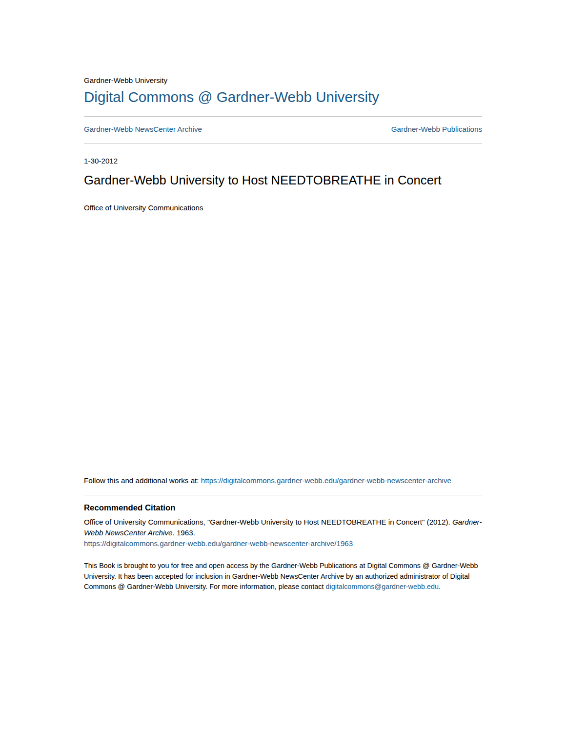Gardner-Webb University
Digital Commons @ Gardner-Webb University
Gardner-Webb NewsCenter Archive Gardner-Webb Publications
1-30-2012
Gardner-Webb University to Host NEEDTOBREATHE in Concert
Office of University Communications
Follow this and additional works at: https://digitalcommons.gardner-webb.edu/gardner-webb-newscenter-archive
Recommended Citation
Office of University Communications, "Gardner-Webb University to Host NEEDTOBREATHE in Concert" (2012). Gardner-Webb NewsCenter Archive. 1963.
https://digitalcommons.gardner-webb.edu/gardner-webb-newscenter-archive/1963
This Book is brought to you for free and open access by the Gardner-Webb Publications at Digital Commons @ Gardner-Webb University. It has been accepted for inclusion in Gardner-Webb NewsCenter Archive by an authorized administrator of Digital Commons @ Gardner-Webb University. For more information, please contact digitalcommons@gardner-webb.edu.